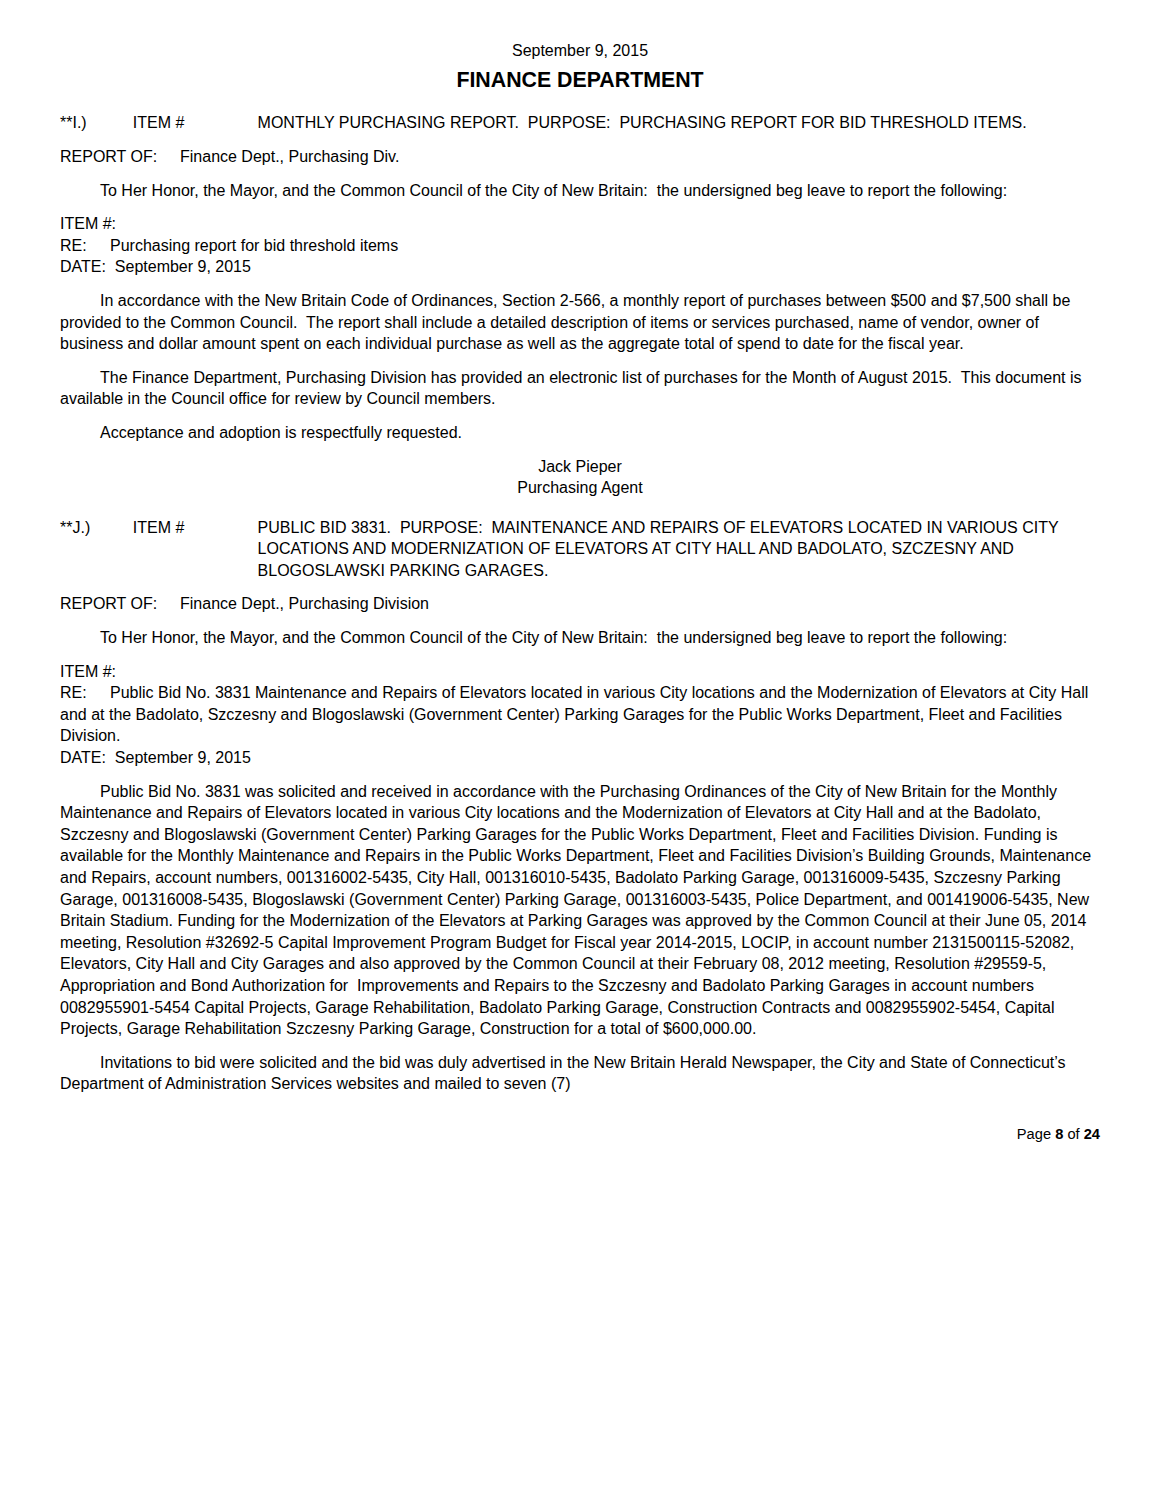September 9, 2015
FINANCE DEPARTMENT
| **I.) | ITEM # | MONTHLY PURCHASING REPORT. PURPOSE: PURCHASING REPORT FOR BID THRESHOLD ITEMS. |
REPORT OF: Finance Dept., Purchasing Div.
To Her Honor, the Mayor, and the Common Council of the City of New Britain: the undersigned beg leave to report the following:
ITEM #:
RE: Purchasing report for bid threshold items
DATE: September 9, 2015
In accordance with the New Britain Code of Ordinances, Section 2-566, a monthly report of purchases between $500 and $7,500 shall be provided to the Common Council. The report shall include a detailed description of items or services purchased, name of vendor, owner of business and dollar amount spent on each individual purchase as well as the aggregate total of spend to date for the fiscal year.
The Finance Department, Purchasing Division has provided an electronic list of purchases for the Month of August 2015. This document is available in the Council office for review by Council members.
Acceptance and adoption is respectfully requested.
Jack Pieper
Purchasing Agent
| **J.) | ITEM # | PUBLIC BID 3831. PURPOSE: MAINTENANCE AND REPAIRS OF ELEVATORS LOCATED IN VARIOUS CITY LOCATIONS AND MODERNIZATION OF ELEVATORS AT CITY HALL AND BADOLATO, SZCZESNY AND BLOGOSLAWSKI PARKING GARAGES. |
REPORT OF: Finance Dept., Purchasing Division
To Her Honor, the Mayor, and the Common Council of the City of New Britain: the undersigned beg leave to report the following:
ITEM #:
RE: Public Bid No. 3831 Maintenance and Repairs of Elevators located in various City locations and the Modernization of Elevators at City Hall and at the Badolato, Szczesny and Blogoslawski (Government Center) Parking Garages for the Public Works Department, Fleet and Facilities Division.
DATE: September 9, 2015
Public Bid No. 3831 was solicited and received in accordance with the Purchasing Ordinances of the City of New Britain for the Monthly Maintenance and Repairs of Elevators located in various City locations and the Modernization of Elevators at City Hall and at the Badolato, Szczesny and Blogoslawski (Government Center) Parking Garages for the Public Works Department, Fleet and Facilities Division. Funding is available for the Monthly Maintenance and Repairs in the Public Works Department, Fleet and Facilities Division’s Building Grounds, Maintenance and Repairs, account numbers, 001316002-5435, City Hall, 001316010-5435, Badolato Parking Garage, 001316009-5435, Szczesny Parking Garage, 001316008-5435, Blogoslawski (Government Center) Parking Garage, 001316003-5435, Police Department, and 001419006-5435, New Britain Stadium. Funding for the Modernization of the Elevators at Parking Garages was approved by the Common Council at their June 05, 2014 meeting, Resolution #32692-5 Capital Improvement Program Budget for Fiscal year 2014-2015, LOCIP, in account number 2131500115-52082, Elevators, City Hall and City Garages and also approved by the Common Council at their February 08, 2012 meeting, Resolution #29559-5, Appropriation and Bond Authorization for Improvements and Repairs to the Szczesny and Badolato Parking Garages in account numbers 0082955901-5454 Capital Projects, Garage Rehabilitation, Badolato Parking Garage, Construction Contracts and 0082955902-5454, Capital Projects, Garage Rehabilitation Szczesny Parking Garage, Construction for a total of $600,000.00.
Invitations to bid were solicited and the bid was duly advertised in the New Britain Herald Newspaper, the City and State of Connecticut’s Department of Administration Services websites and mailed to seven (7)
Page 8 of 24